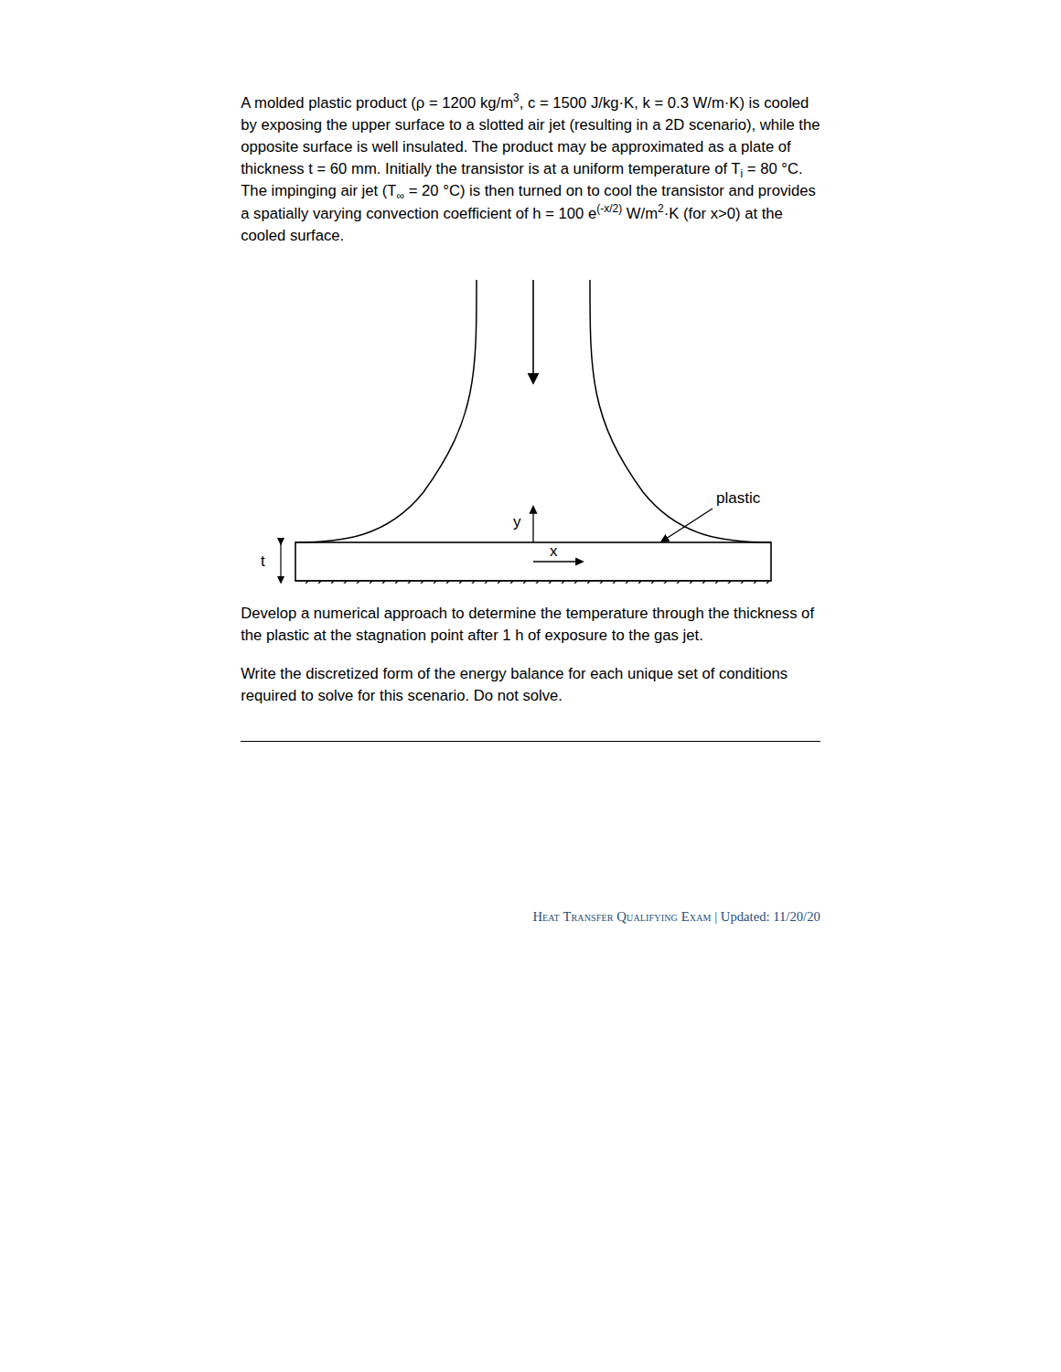A molded plastic product (ρ = 1200 kg/m3, c = 1500 J/kg·K, k = 0.3 W/m·K) is cooled by exposing the upper surface to a slotted air jet (resulting in a 2D scenario), while the opposite surface is well insulated. The product may be approximated as a plate of thickness t = 60 mm. Initially the transistor is at a uniform temperature of Ti = 80 °C. The impinging air jet (T∞ = 20 °C) is then turned on to cool the transistor and provides a spatially varying convection coefficient of h = 100 e(-x/2) W/m2·K (for x>0) at the cooled surface.
t y x plastic
Develop a numerical approach to determine the temperature through the thickness of the plastic at the stagnation point after 1 h of exposure to the gas jet.
Write the discretized form of the energy balance for each unique set of conditions required to solve for this scenario. Do not solve.
Heat Transfer Qualifying Exam | Updated: 11/20/20